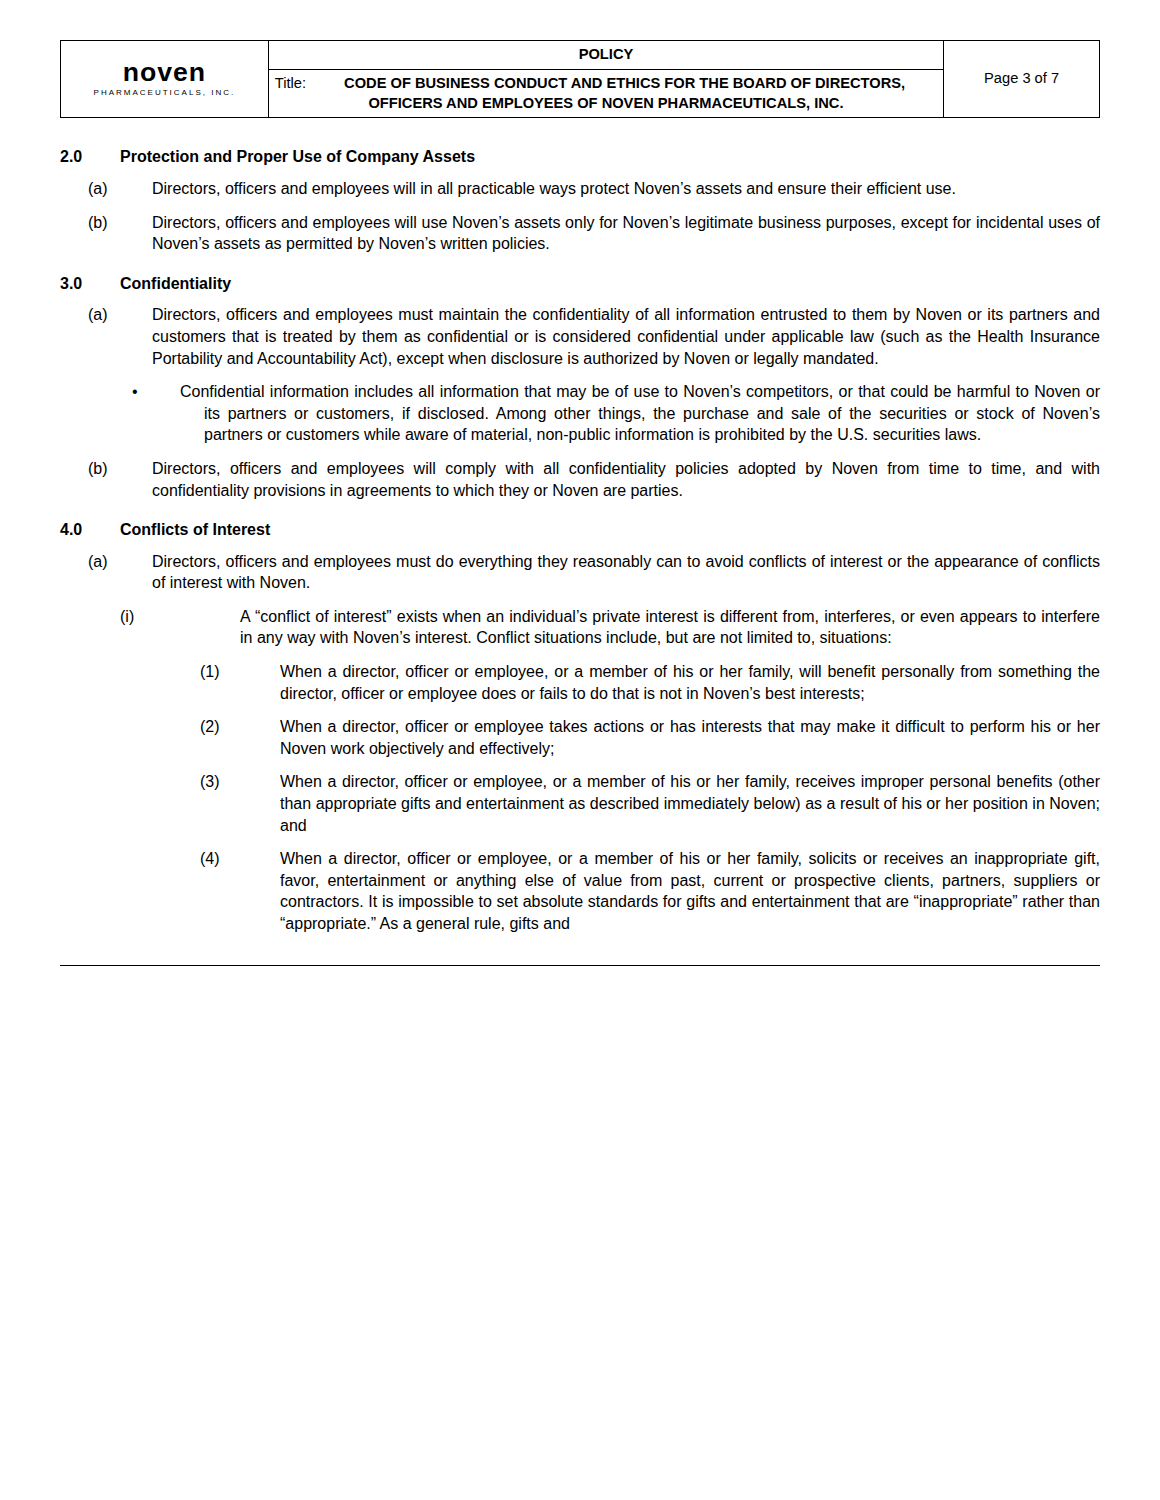| noven PHARMACEUTICALS, INC. | POLICY | Page 3 of 7 |
| Title: CODE OF BUSINESS CONDUCT AND ETHICS FOR THE BOARD OF DIRECTORS, OFFICERS AND EMPLOYEES OF NOVEN PHARMACEUTICALS, INC. |
2.0 Protection and Proper Use of Company Assets
(a) Directors, officers and employees will in all practicable ways protect Noven’s assets and ensure their efficient use.
(b) Directors, officers and employees will use Noven’s assets only for Noven’s legitimate business purposes, except for incidental uses of Noven’s assets as permitted by Noven’s written policies.
3.0 Confidentiality
(a) Directors, officers and employees must maintain the confidentiality of all information entrusted to them by Noven or its partners and customers that is treated by them as confidential or is considered confidential under applicable law (such as the Health Insurance Portability and Accountability Act), except when disclosure is authorized by Noven or legally mandated.
Confidential information includes all information that may be of use to Noven’s competitors, or that could be harmful to Noven or its partners or customers, if disclosed. Among other things, the purchase and sale of the securities or stock of Noven’s partners or customers while aware of material, non-public information is prohibited by the U.S. securities laws.
(b) Directors, officers and employees will comply with all confidentiality policies adopted by Noven from time to time, and with confidentiality provisions in agreements to which they or Noven are parties.
4.0 Conflicts of Interest
(a) Directors, officers and employees must do everything they reasonably can to avoid conflicts of interest or the appearance of conflicts of interest with Noven.
(i) A “conflict of interest” exists when an individual’s private interest is different from, interferes, or even appears to interfere in any way with Noven’s interest. Conflict situations include, but are not limited to, situations:
(1) When a director, officer or employee, or a member of his or her family, will benefit personally from something the director, officer or employee does or fails to do that is not in Noven’s best interests;
(2) When a director, officer or employee takes actions or has interests that may make it difficult to perform his or her Noven work objectively and effectively;
(3) When a director, officer or employee, or a member of his or her family, receives improper personal benefits (other than appropriate gifts and entertainment as described immediately below) as a result of his or her position in Noven; and
(4) When a director, officer or employee, or a member of his or her family, solicits or receives an inappropriate gift, favor, entertainment or anything else of value from past, current or prospective clients, partners, suppliers or contractors. It is impossible to set absolute standards for gifts and entertainment that are “inappropriate” rather than “appropriate.” As a general rule, gifts and